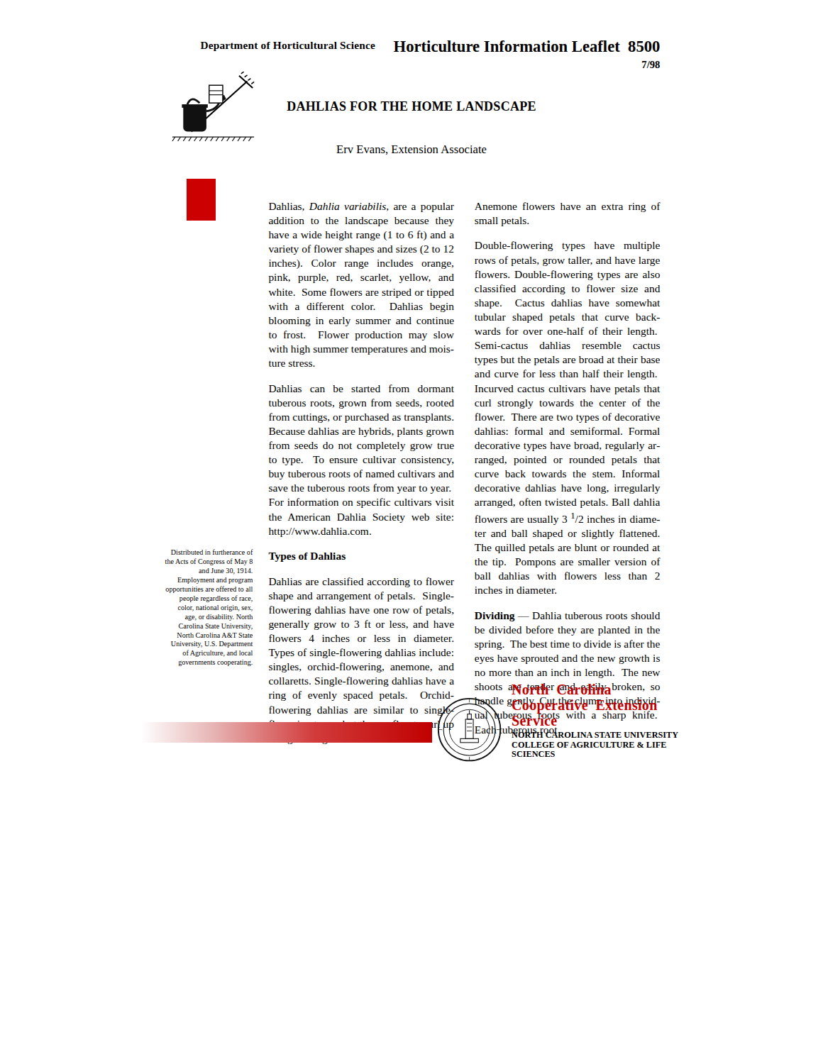Department of Horticultural Science
Horticulture Information Leaflet 8500
7/98
DAHLIAS FOR THE HOME LANDSCAPE
Erv Evans, Extension Associate
Dahlias, Dahlia variabilis, are a popular addition to the landscape because they have a wide height range (1 to 6 ft) and a variety of flower shapes and sizes (2 to 12 inches). Color range includes orange, pink, purple, red, scarlet, yellow, and white. Some flowers are striped or tipped with a different color. Dahlias begin blooming in early summer and continue to frost. Flower production may slow with high summer temperatures and moisture stress.
Dahlias can be started from dormant tuberous roots, grown from seeds, rooted from cuttings, or purchased as transplants. Because dahlias are hybrids, plants grown from seeds do not completely grow true to type. To ensure cultivar consistency, buy tuberous roots of named cultivars and save the tuberous roots from year to year. For information on specific cultivars visit the American Dahlia Society web site: http://www.dahlia.com.
Types of Dahlias
Dahlias are classified according to flower shape and arrangement of petals. Single-flowering dahlias have one row of petals, generally grow to 3 ft or less, and have flowers 4 inches or less in diameter. Types of single-flowering dahlias include: singles, orchid-flowering, anemone, and collaretts. Single-flowering dahlias have a ring of evenly spaced petals. Orchid-flowering dahlias are similar to single-flowering types, but the ray florets curl up along the edges.
Anemone flowers have an extra ring of small petals.
Double-flowering types have multiple rows of petals, grow taller, and have large flowers. Double-flowering types are also classified according to flower size and shape. Cactus dahlias have somewhat tubular shaped petals that curve backwards for over one-half of their length. Semi-cactus dahlias resemble cactus types but the petals are broad at their base and curve for less than half their length. Incurved cactus cultivars have petals that curl strongly towards the center of the flower. There are two types of decorative dahlias: formal and semiformal. Formal decorative types have broad, regularly arranged, pointed or rounded petals that curve back towards the stem. Informal decorative dahlias have long, irregularly arranged, often twisted petals. Ball dahlia flowers are usually 3 1/2 inches in diameter and ball shaped or slightly flattened. The quilled petals are blunt or rounded at the tip. Pompons are smaller version of ball dahlias with flowers less than 2 inches in diameter.
Dividing — Dahlia tuberous roots should be divided before they are planted in the spring. The best time to divide is after the eyes have sprouted and the new growth is no more than an inch in length. The new shoots are tender and easily broken, so handle gently. Cut the clump into individual tuberous roots with a sharp knife. Each tuberous root
Distributed in furtherance of the Acts of Congress of May 8 and June 30, 1914. Employment and program opportunities are offered to all people regardless of race, color, national origin, sex, age, or disability. North Carolina State University, North Carolina A&T State University, U.S. Department of Agriculture, and local governments cooperating.
North Carolina
Cooperative Extension Service
NORTH CAROLINA STATE UNIVERSITY
COLLEGE OF AGRICULTURE & LIFE SCIENCES